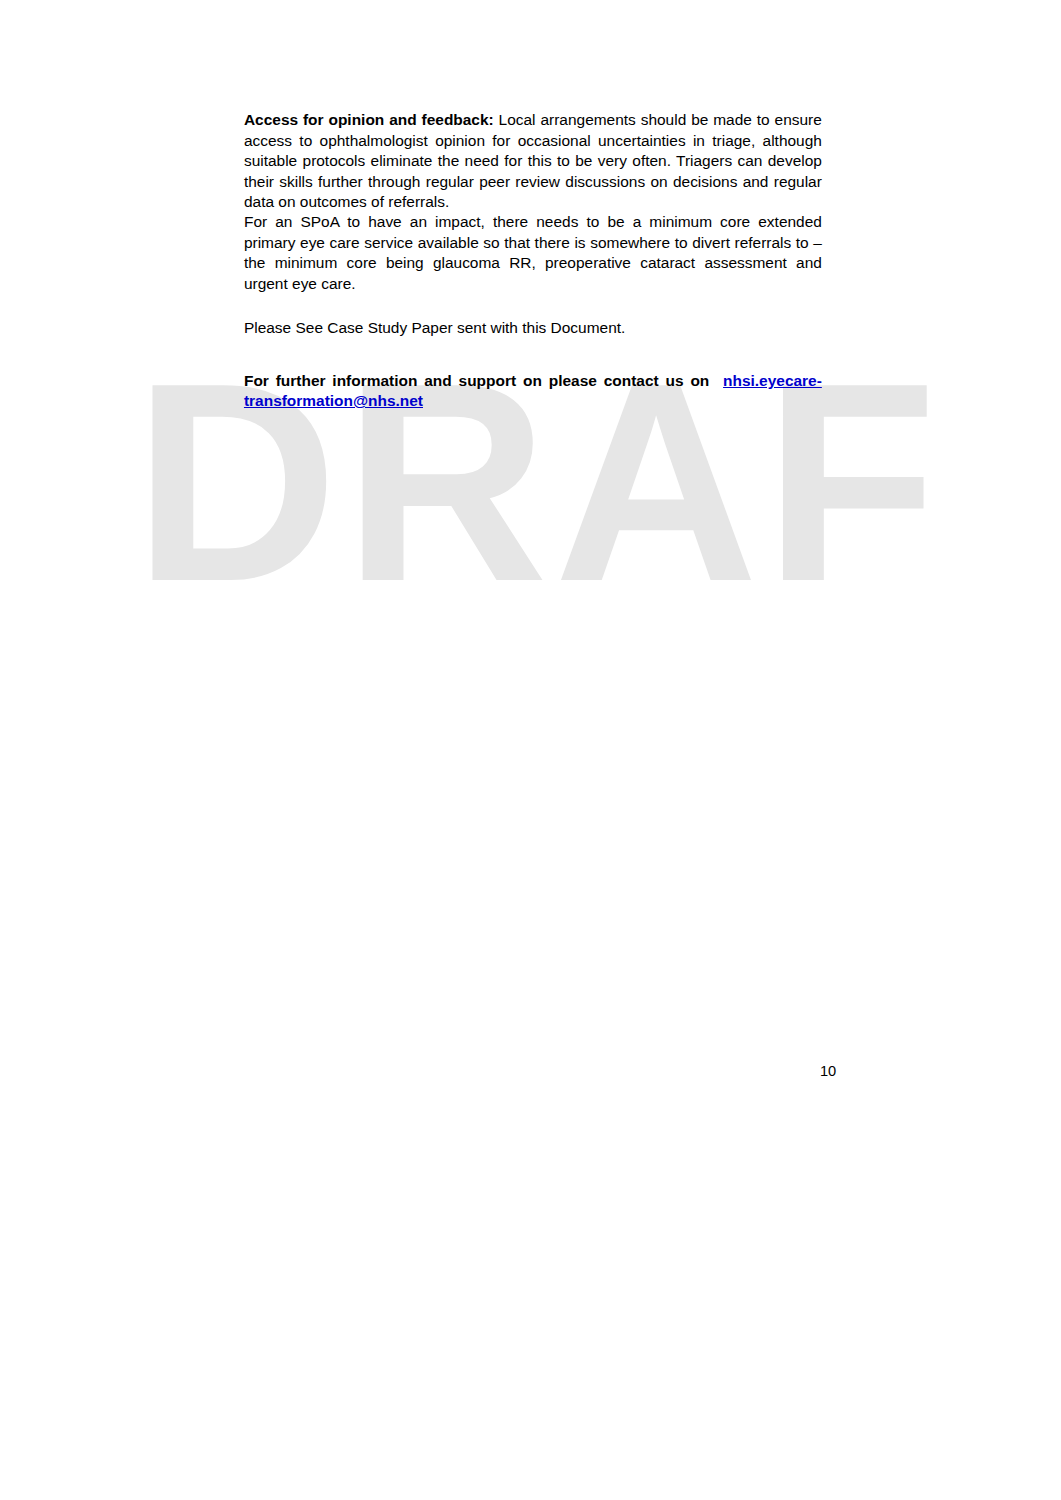DRAFT
Access for opinion and feedback: Local arrangements should be made to ensure access to ophthalmologist opinion for occasional uncertainties in triage, although suitable protocols eliminate the need for this to be very often. Triagers can develop their skills further through regular peer review discussions on decisions and regular data on outcomes of referrals.
For an SPoA to have an impact, there needs to be a minimum core extended primary eye care service available so that there is somewhere to divert referrals to – the minimum core being glaucoma RR, preoperative cataract assessment and urgent eye care.
Please See Case Study Paper sent with this Document.
For further information and support on please contact us on nhsi.eyecare-transformation@nhs.net
10